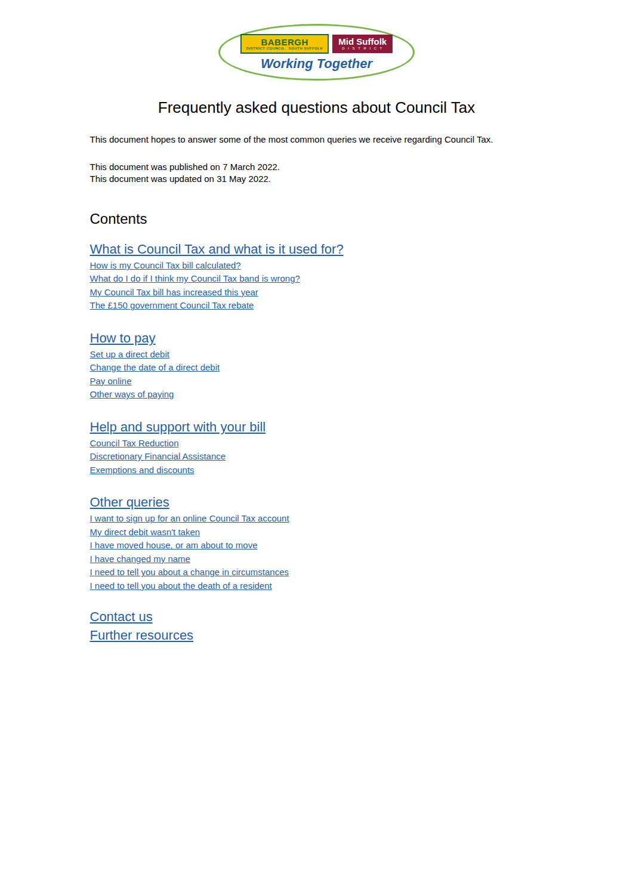BABERGH
DISTRICT COUNCIL SOUTH SUFFOLK
Mid Suffolk
D I S T R I C T
Working Together
Frequently asked questions about Council Tax
This document hopes to answer some of the most common queries we receive regarding Council Tax.
This document was published on 7 March 2022.
This document was updated on 31 May 2022.
Contents
What is Council Tax and what is it used for?
How is my Council Tax bill calculated?
What do I do if I think my Council Tax band is wrong?
My Council Tax bill has increased this year
The £150 government Council Tax rebate
How to pay
Set up a direct debit
Change the date of a direct debit
Pay online
Other ways of paying
Help and support with your bill
Council Tax Reduction
Discretionary Financial Assistance
Exemptions and discounts
Other queries
I want to sign up for an online Council Tax account
My direct debit wasn't taken
I have moved house, or am about to move
I have changed my name
I need to tell you about a change in circumstances
I need to tell you about the death of a resident
Contact us
Further resources